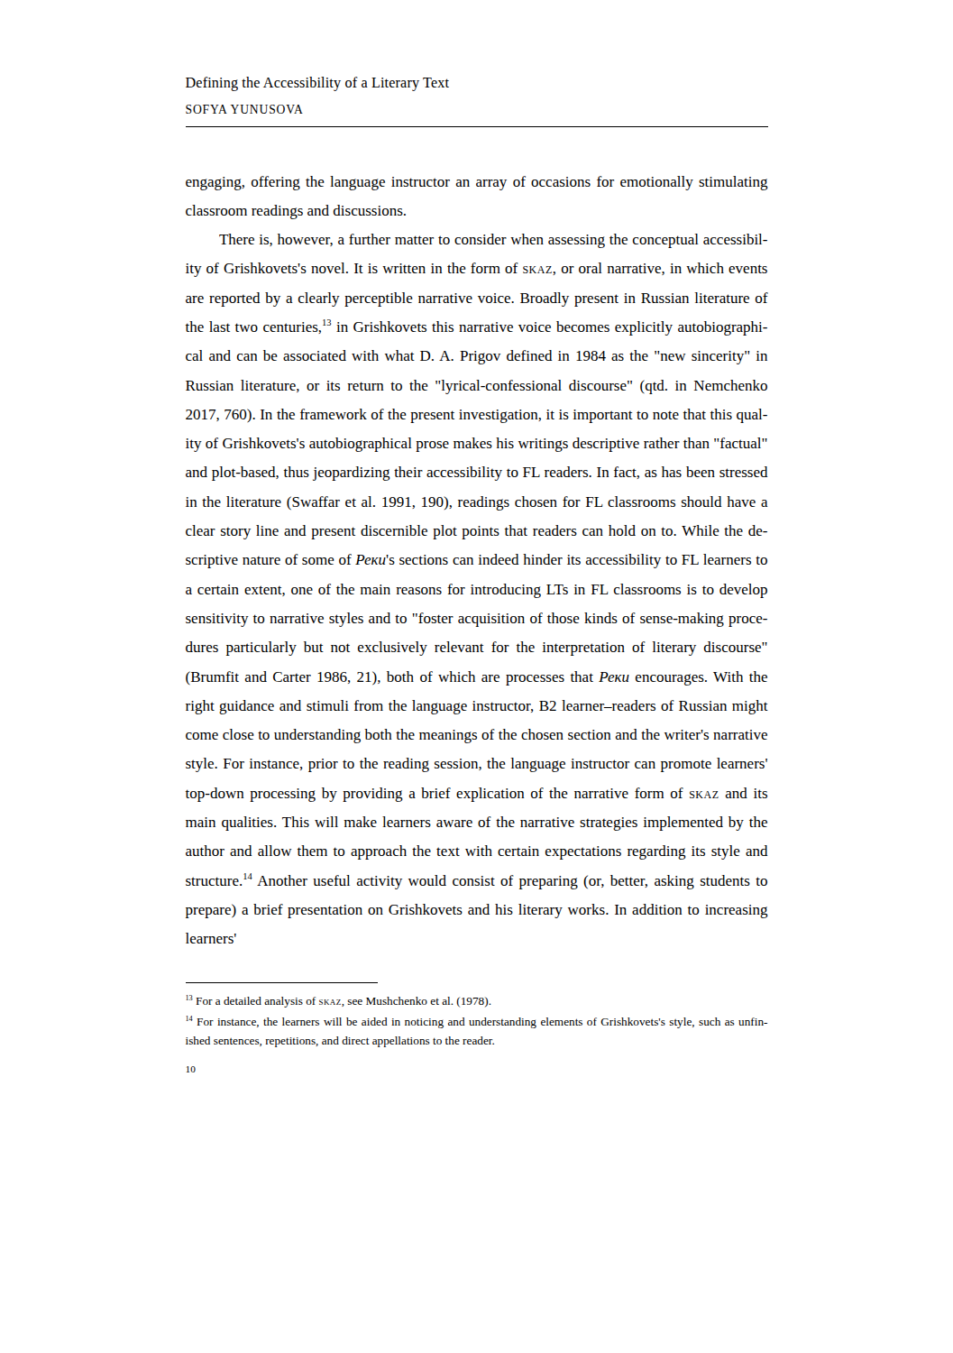Defining the Accessibility of a Literary Text
Sofya Yunusova
engaging, offering the language instructor an array of occasions for emotionally stimulating classroom readings and discussions.
There is, however, a further matter to consider when assessing the conceptual accessibility of Grishkovets's novel. It is written in the form of skaz, or oral narrative, in which events are reported by a clearly perceptible narrative voice. Broadly present in Russian literature of the last two centuries,13 in Grishkovets this narrative voice becomes explicitly autobiographical and can be associated with what D. A. Prigov defined in 1984 as the "new sincerity" in Russian literature, or its return to the "lyrical-confessional discourse" (qtd. in Nemchenko 2017, 760). In the framework of the present investigation, it is important to note that this quality of Grishkovets's autobiographical prose makes his writings descriptive rather than "factual" and plot-based, thus jeopardizing their accessibility to FL readers. In fact, as has been stressed in the literature (Swaffar et al. 1991, 190), readings chosen for FL classrooms should have a clear story line and present discernible plot points that readers can hold on to. While the descriptive nature of some of Реки's sections can indeed hinder its accessibility to FL learners to a certain extent, one of the main reasons for introducing LTs in FL classrooms is to develop sensitivity to narrative styles and to "foster acquisition of those kinds of sense-making procedures particularly but not exclusively relevant for the interpretation of literary discourse" (Brumfit and Carter 1986, 21), both of which are processes that Реки encourages. With the right guidance and stimuli from the language instructor, B2 learner–readers of Russian might come close to understanding both the meanings of the chosen section and the writer's narrative style. For instance, prior to the reading session, the language instructor can promote learners' top-down processing by providing a brief explication of the narrative form of skaz and its main qualities. This will make learners aware of the narrative strategies implemented by the author and allow them to approach the text with certain expectations regarding its style and structure.14 Another useful activity would consist of preparing (or, better, asking students to prepare) a brief presentation on Grishkovets and his literary works. In addition to increasing learners'
13 For a detailed analysis of skaz, see Mushchenko et al. (1978).
14 For instance, the learners will be aided in noticing and understanding elements of Grishkovets's style, such as unfinished sentences, repetitions, and direct appellations to the reader.
10